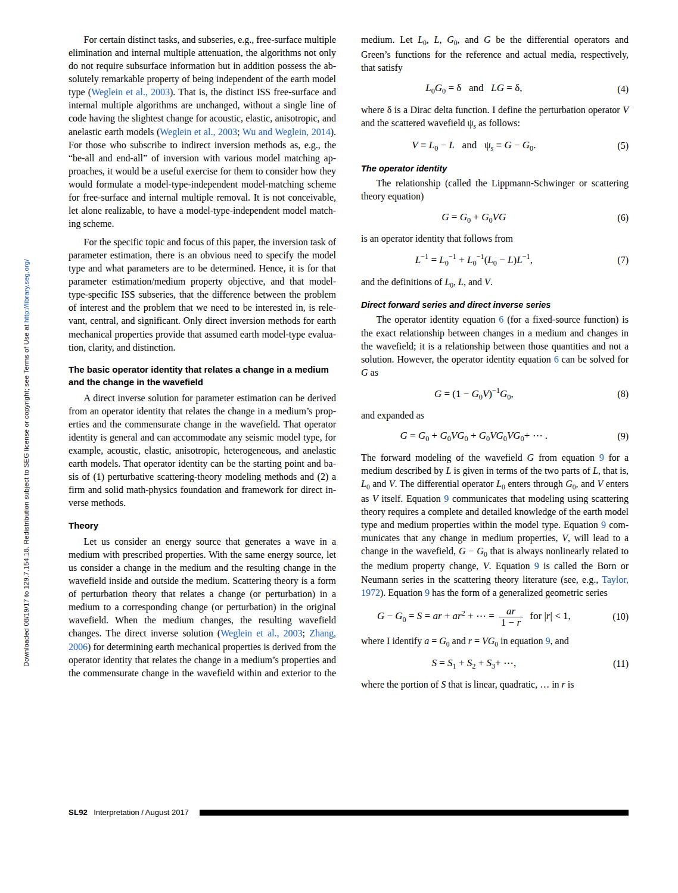Downloaded 08/19/17 to 129.7.154.18. Redistribution subject to SEG license or copyright; see Terms of Use at http://library.seg.org/
For certain distinct tasks, and subseries, e.g., free-surface multiple elimination and internal multiple attenuation, the algorithms not only do not require subsurface information but in addition possess the absolutely remarkable property of being independent of the earth model type (Weglein et al., 2003). That is, the distinct ISS free-surface and internal multiple algorithms are unchanged, without a single line of code having the slightest change for acoustic, elastic, anisotropic, and anelastic earth models (Weglein et al., 2003; Wu and Weglein, 2014). For those who subscribe to indirect inversion methods as, e.g., the “be-all and end-all” of inversion with various model matching approaches, it would be a useful exercise for them to consider how they would formulate a model-type-independent model-matching scheme for free-surface and internal multiple removal. It is not conceivable, let alone realizable, to have a model-type-independent model matching scheme.
For the specific topic and focus of this paper, the inversion task of parameter estimation, there is an obvious need to specify the model type and what parameters are to be determined. Hence, it is for that parameter estimation/medium property objective, and that model-type-specific ISS subseries, that the difference between the problem of interest and the problem that we need to be interested in, is relevant, central, and significant. Only direct inversion methods for earth mechanical properties provide that assumed earth model-type evaluation, clarity, and distinction.
The basic operator identity that relates a change in a medium and the change in the wavefield
A direct inverse solution for parameter estimation can be derived from an operator identity that relates the change in a medium’s properties and the commensurate change in the wavefield. That operator identity is general and can accommodate any seismic model type, for example, acoustic, elastic, anisotropic, heterogeneous, and anelastic earth models. That operator identity can be the starting point and basis of (1) perturbative scattering-theory modeling methods and (2) a firm and solid math-physics foundation and framework for direct inverse methods.
Theory
Let us consider an energy source that generates a wave in a medium with prescribed properties. With the same energy source, let us consider a change in the medium and the resulting change in the wavefield inside and outside the medium. Scattering theory is a form of perturbation theory that relates a change (or perturbation) in a medium to a corresponding change (or perturbation) in the original wavefield. When the medium changes, the resulting wavefield changes. The direct inverse solution (Weglein et al., 2003; Zhang, 2006) for determining earth mechanical properties is derived from the operator identity that relates the change in a medium’s properties and the commensurate change in the wavefield within and exterior to the medium. Let L0, L, G0, and G be the differential operators and Green’s functions for the reference and actual media, respectively, that satisfy
L0G0 = δ and LG = δ,
(4)
where δ is a Dirac delta function. I define the perturbation operator V and the scattered wavefield ψs as follows:
V ≡ L0 − L and ψs ≡ G − G0.
(5)
The operator identity
The relationship (called the Lippmann-Schwinger or scattering theory equation)
G = G0 + G0VG
(6)
is an operator identity that follows from
L−1 = L0−1 + L0−1(L0 − L)L−1,
(7)
and the definitions of L0, L, and V.
Direct forward series and direct inverse series
The operator identity equation 6 (for a fixed-source function) is the exact relationship between changes in a medium and changes in the wavefield; it is a relationship between those quantities and not a solution. However, the operator identity equation 6 can be solved for G as
G = (1 − G0V)−1G0,
(8)
and expanded as
G = G0 + G0VG0 + G0VG0VG0+ ⋯ .
(9)
The forward modeling of the wavefield G from equation 9 for a medium described by L is given in terms of the two parts of L, that is, L0 and V. The differential operator L0 enters through G0, and V enters as V itself. Equation 9 communicates that modeling using scattering theory requires a complete and detailed knowledge of the earth model type and medium properties within the model type. Equation 9 communicates that any change in medium properties, V, will lead to a change in the wavefield, G − G0 that is always nonlinearly related to the medium property change, V. Equation 9 is called the Born or Neumann series in the scattering theory literature (see, e.g., Taylor, 1972). Equation 9 has the form of a generalized geometric series
G − G0 = S = ar + ar2 + ⋯ = ar 1 − r for |r| < 1,
(10)
where I identify a = G0 and r = VG0 in equation 9, and
S = S1 + S2 + S3+ ⋯,
(11)
where the portion of S that is linear, quadratic, … in r is
SL92 Interpretation / August 2017